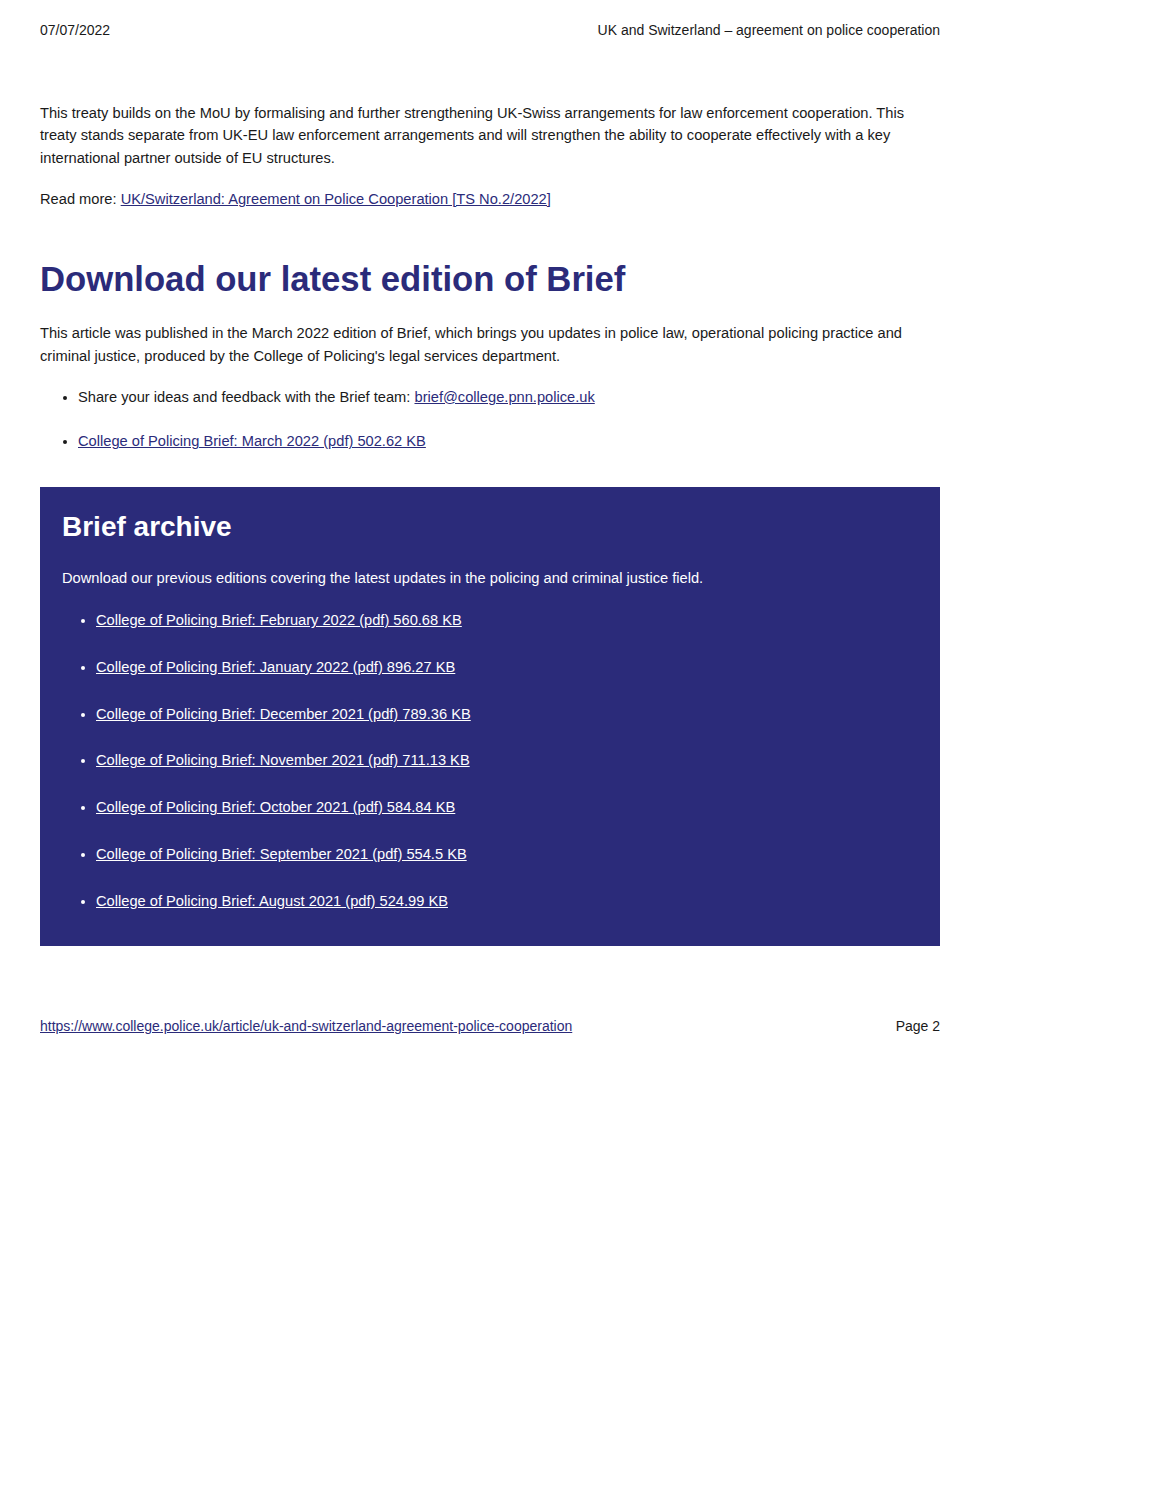07/07/2022 UK and Switzerland – agreement on police cooperation
This treaty builds on the MoU by formalising and further strengthening UK-Swiss arrangements for law enforcement cooperation. This treaty stands separate from UK-EU law enforcement arrangements and will strengthen the ability to cooperate effectively with a key international partner outside of EU structures.
Read more: UK/Switzerland: Agreement on Police Cooperation [TS No.2/2022]
Download our latest edition of Brief
This article was published in the March 2022 edition of Brief, which brings you updates in police law, operational policing practice and criminal justice, produced by the College of Policing's legal services department.
Share your ideas and feedback with the Brief team: brief@college.pnn.police.uk
College of Policing Brief: March 2022 (pdf) 502.62 KB
Brief archive
Download our previous editions covering the latest updates in the policing and criminal justice field.
College of Policing Brief: February 2022 (pdf) 560.68 KB
College of Policing Brief: January 2022 (pdf) 896.27 KB
College of Policing Brief: December 2021 (pdf) 789.36 KB
College of Policing Brief: November 2021 (pdf) 711.13 KB
College of Policing Brief: October 2021 (pdf) 584.84 KB
College of Policing Brief: September 2021 (pdf) 554.5 KB
College of Policing Brief: August 2021 (pdf) 524.99 KB
https://www.college.police.uk/article/uk-and-switzerland-agreement-police-cooperation Page 2